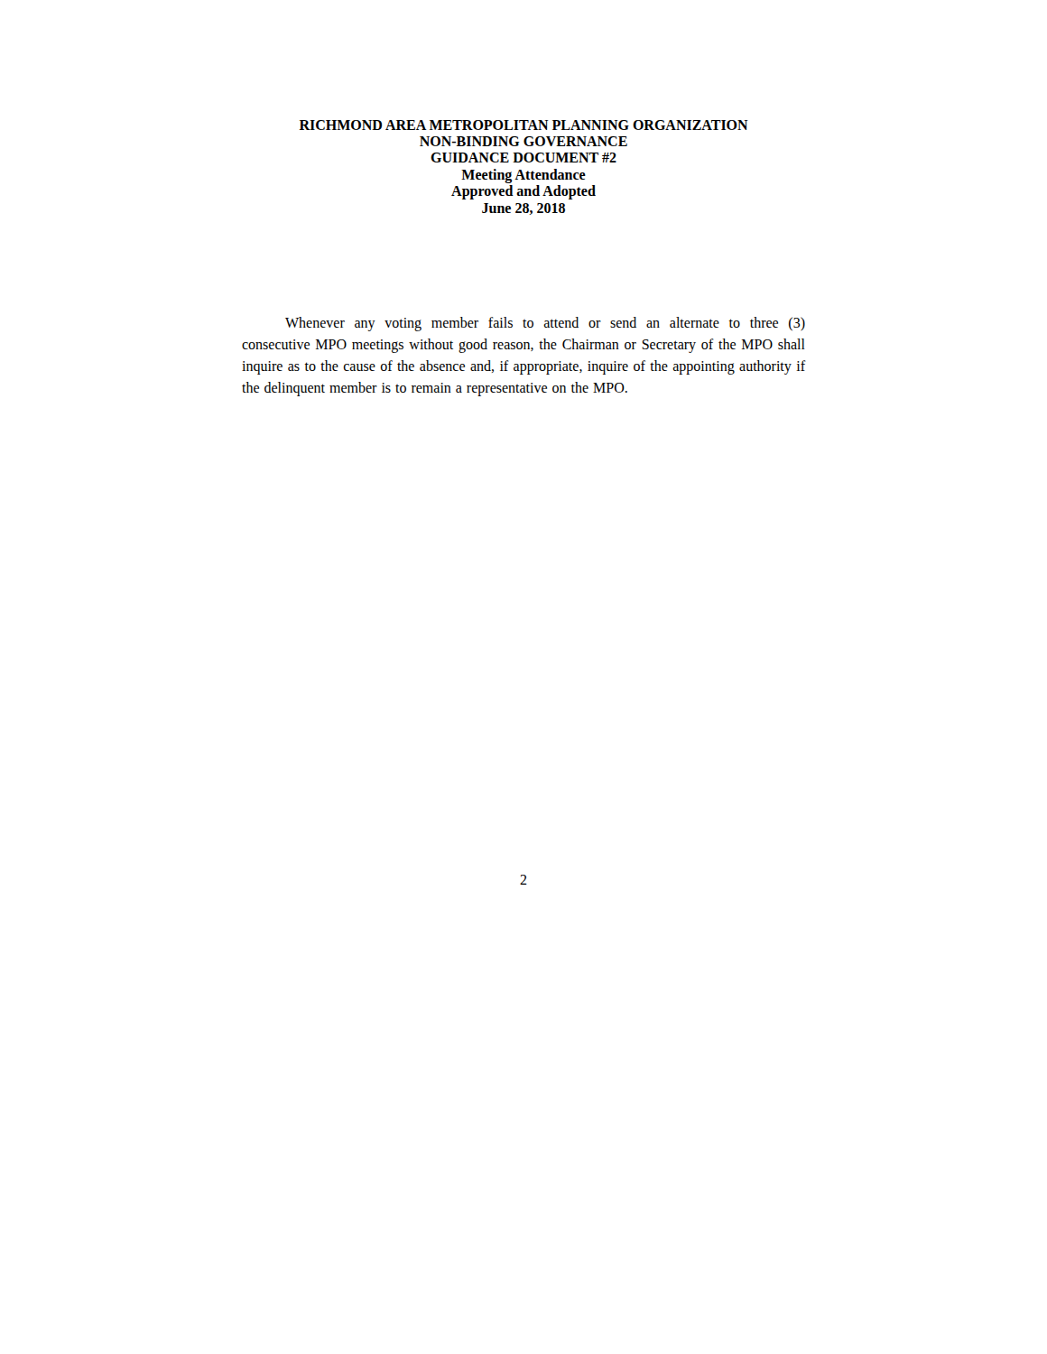RICHMOND AREA METROPOLITAN PLANNING ORGANIZATION
NON-BINDING GOVERNANCE
GUIDANCE DOCUMENT #2
Meeting Attendance
Approved and Adopted
June 28, 2018
Whenever any voting member fails to attend or send an alternate to three (3) consecutive MPO meetings without good reason, the Chairman or Secretary of the MPO shall inquire as to the cause of the absence and, if appropriate, inquire of the appointing authority if the delinquent member is to remain a representative on the MPO.
2